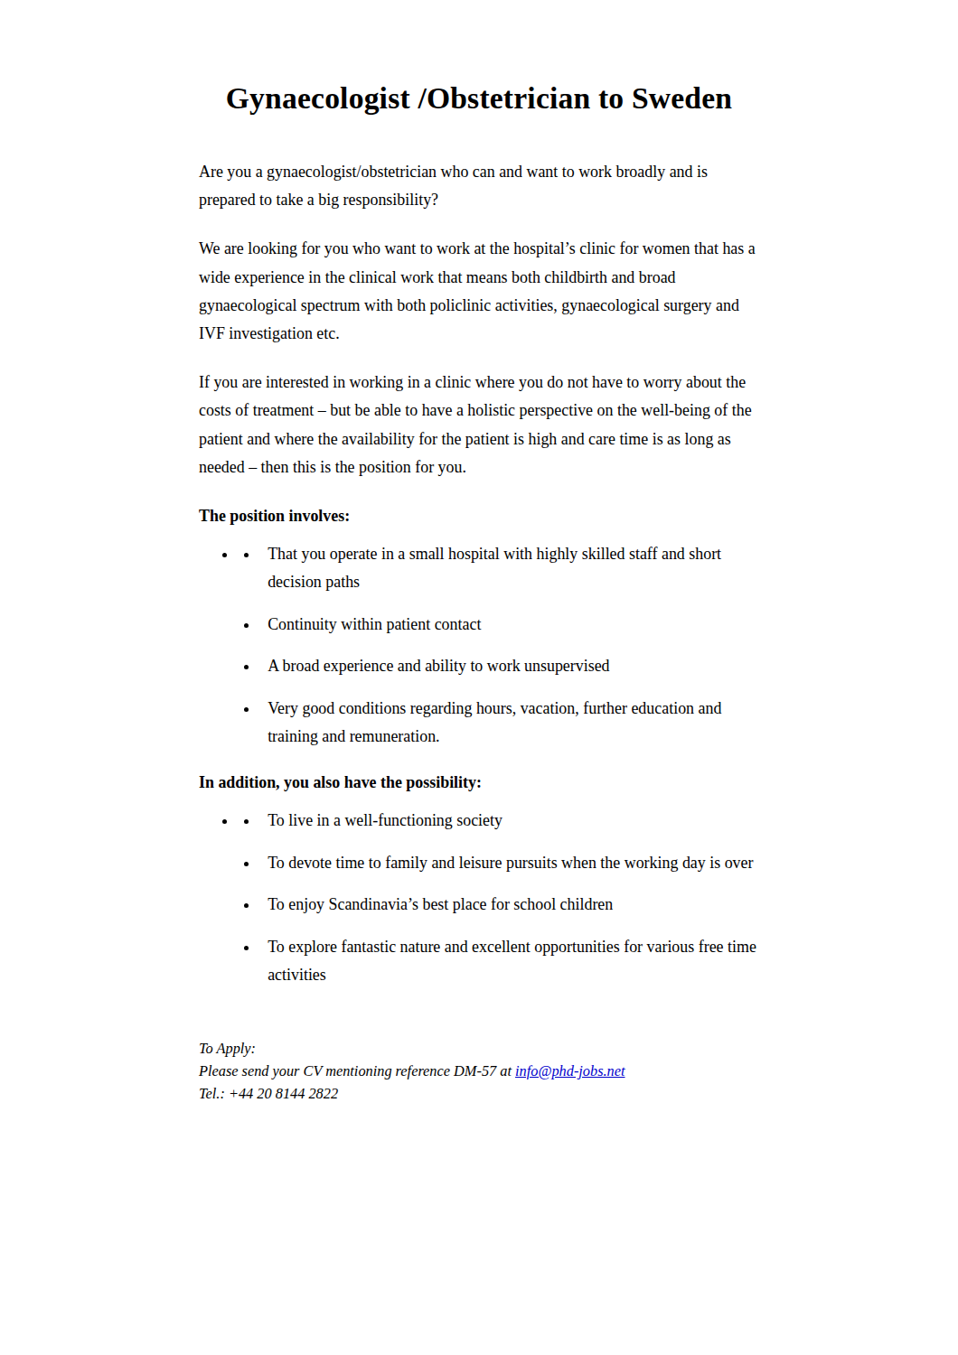Gynaecologist /Obstetrician to Sweden
Are you a gynaecologist/obstetrician who can and want to work broadly and is prepared to take a big responsibility?
We are looking for you who want to work at the hospital’s clinic for women that has a wide experience in the clinical work that means both childbirth and broad gynaecological spectrum with both policlinic activities, gynaecological surgery and IVF investigation etc.
If you are interested in working in a clinic where you do not have to worry about the costs of treatment – but be able to have a holistic perspective on the well-being of the patient and where the availability for the patient is high and care time is as long as needed – then this is the position for you.
The position involves:
That you operate in a small hospital with highly skilled staff and short decision paths
Continuity within patient contact
A broad experience and ability to work unsupervised
Very good conditions regarding hours, vacation, further education and training and remuneration.
In addition, you also have the possibility:
To live in a well-functioning society
To devote time to family and leisure pursuits when the working day is over
To enjoy Scandinavia’s best place for school children
To explore fantastic nature and excellent opportunities for various free time activities
To Apply:
Please send your CV mentioning reference DM-57 at info@phd-jobs.net
Tel.: +44 20 8144 2822